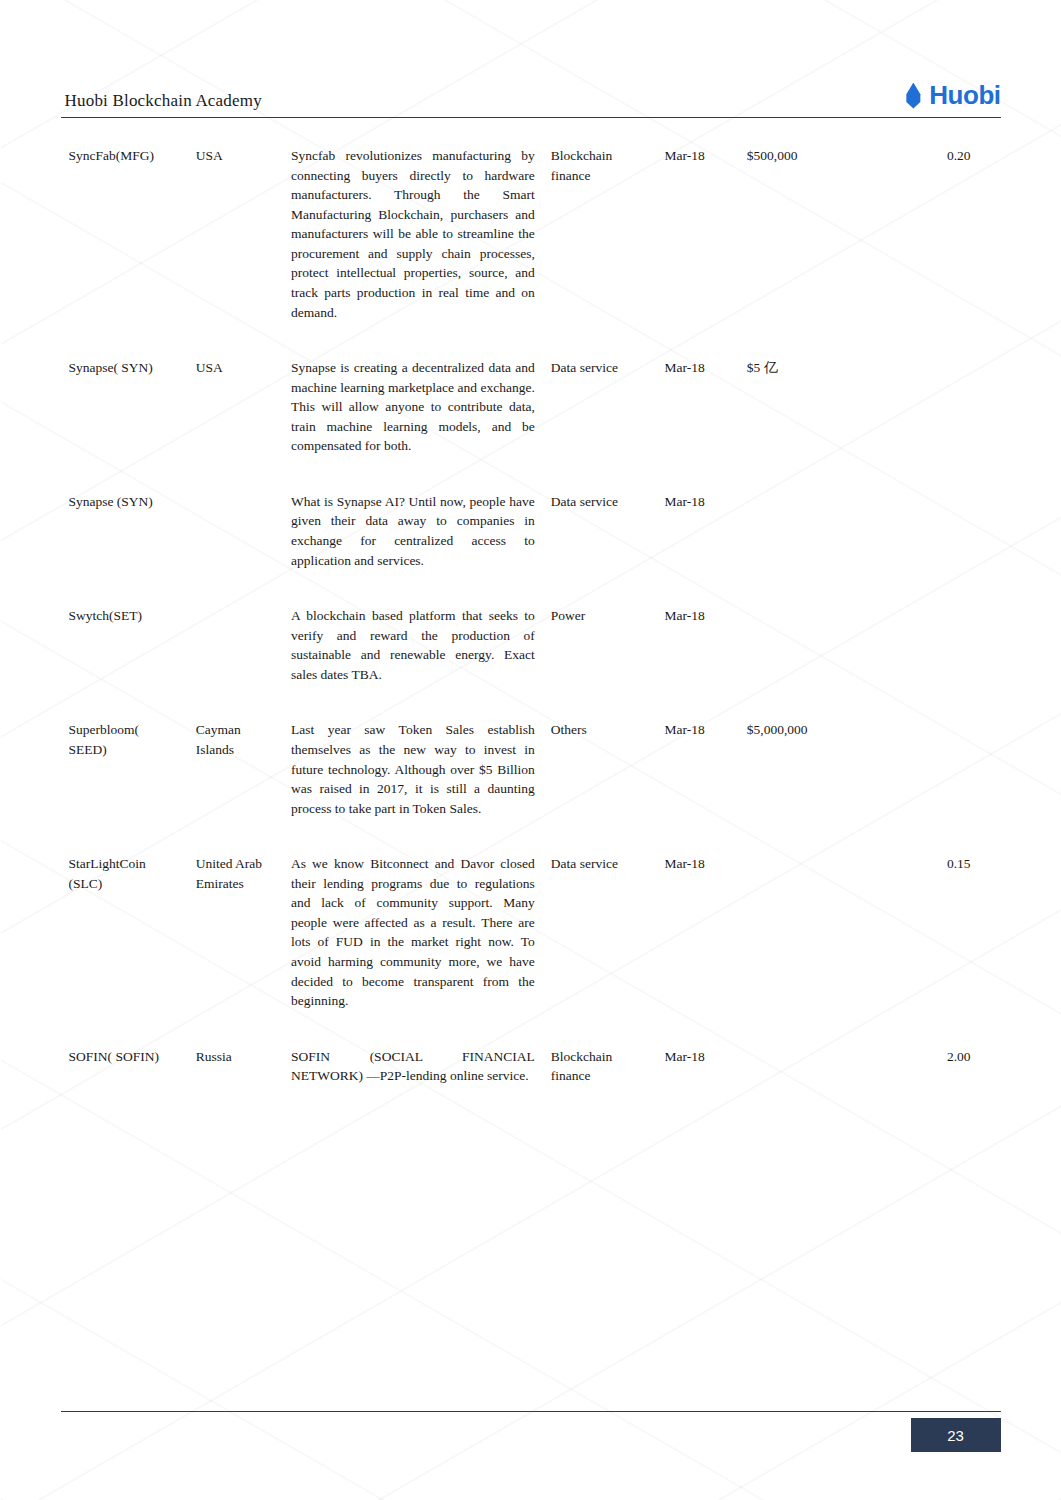Huobi Blockchain Academy
Huobi
| SyncFab(MFG) | USA | Syncfab revolutionizes manufacturing by connecting buyers directly to hardware manufacturers. Through the Smart Manufacturing Blockchain, purchasers and manufacturers will be able to streamline the procurement and supply chain processes, protect intellectual properties, source, and track parts production in real time and on demand. | Blockchain finance | Mar-18 | $500,000 | 0.20 |
| Synapse( SYN) | USA | Synapse is creating a decentralized data and machine learning marketplace and exchange. This will allow anyone to contribute data, train machine learning models, and be compensated for both. | Data service | Mar-18 | $5 亿 | |
| Synapse (SYN) | | What is Synapse AI? Until now, people have given their data away to companies in exchange for centralized access to application and services. | Data service | Mar-18 | | |
| Swytch(SET) | | A blockchain based platform that seeks to verify and reward the production of sustainable and renewable energy. Exact sales dates TBA. | Power | Mar-18 | | |
| Superbloom( SEED) | Cayman Islands | Last year saw Token Sales establish themselves as the new way to invest in future technology. Although over $5 Billion was raised in 2017, it is still a daunting process to take part in Token Sales. | Others | Mar-18 | $5,000,000 | |
| StarLightCoin (SLC) | United Arab Emirates | As we know Bitconnect and Davor closed their lending programs due to regulations and lack of community support. Many people were affected as a result. There are lots of FUD in the market right now. To avoid harming community more, we have decided to become transparent from the beginning. | Data service | Mar-18 | | 0.15 |
| SOFIN( SOFIN) | Russia | SOFIN (SOCIAL FINANCIAL NETWORK) —P2P-lending online service. | Blockchain finance | Mar-18 | | 2.00 |
23